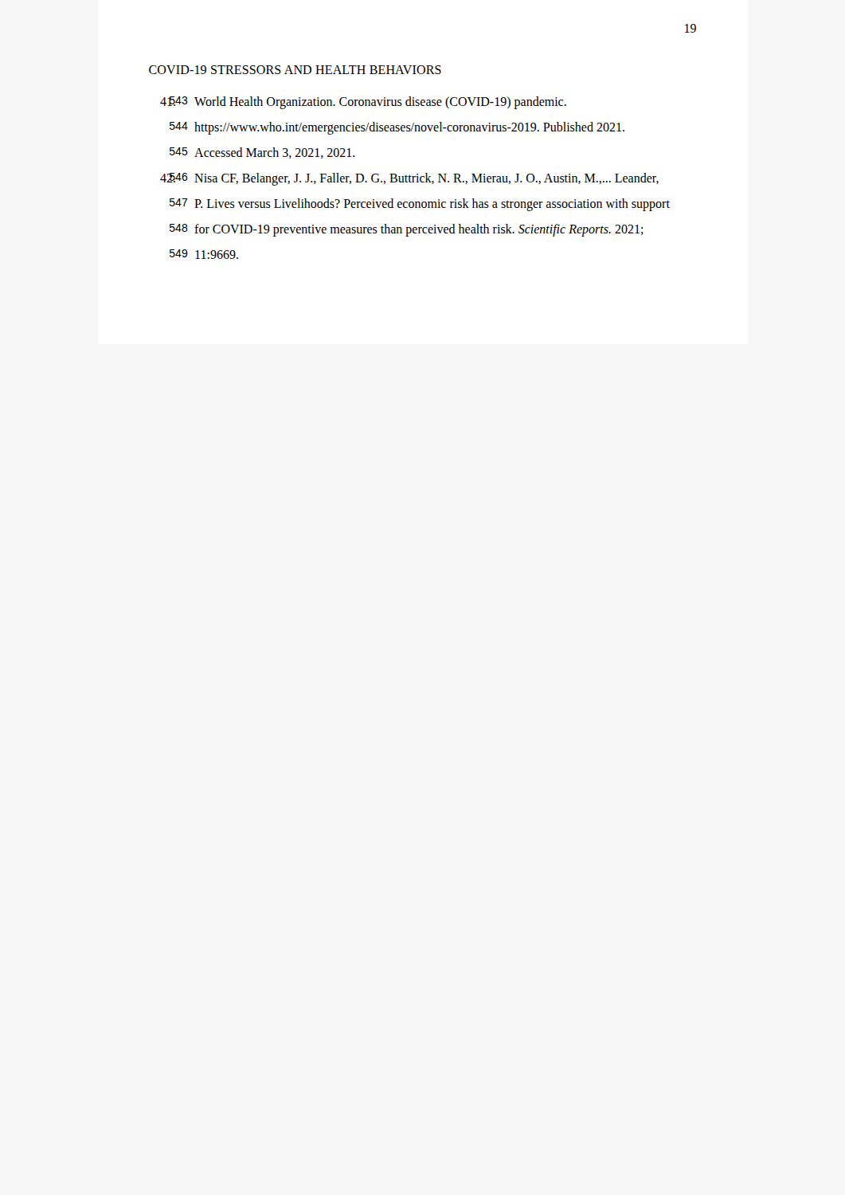19
COVID-19 STRESSORS AND HEALTH BEHAVIORS
543 World Health Organization. Coronavirus disease (COVID-19) pandemic. 544 https://www.who.int/emergencies/diseases/novel-coronavirus-2019. Published 2021. 545 Accessed March 3, 2021, 2021.
546 Nisa CF, Belanger, J. J., Faller, D. G., Buttrick, N. R., Mierau, J. O., Austin, M.,... Leander, 547 P. Lives versus Livelihoods? Perceived economic risk has a stronger association with support 548for COVID-19 preventive measures than perceived health risk. Scientific Reports. 2021; 54911:9669.